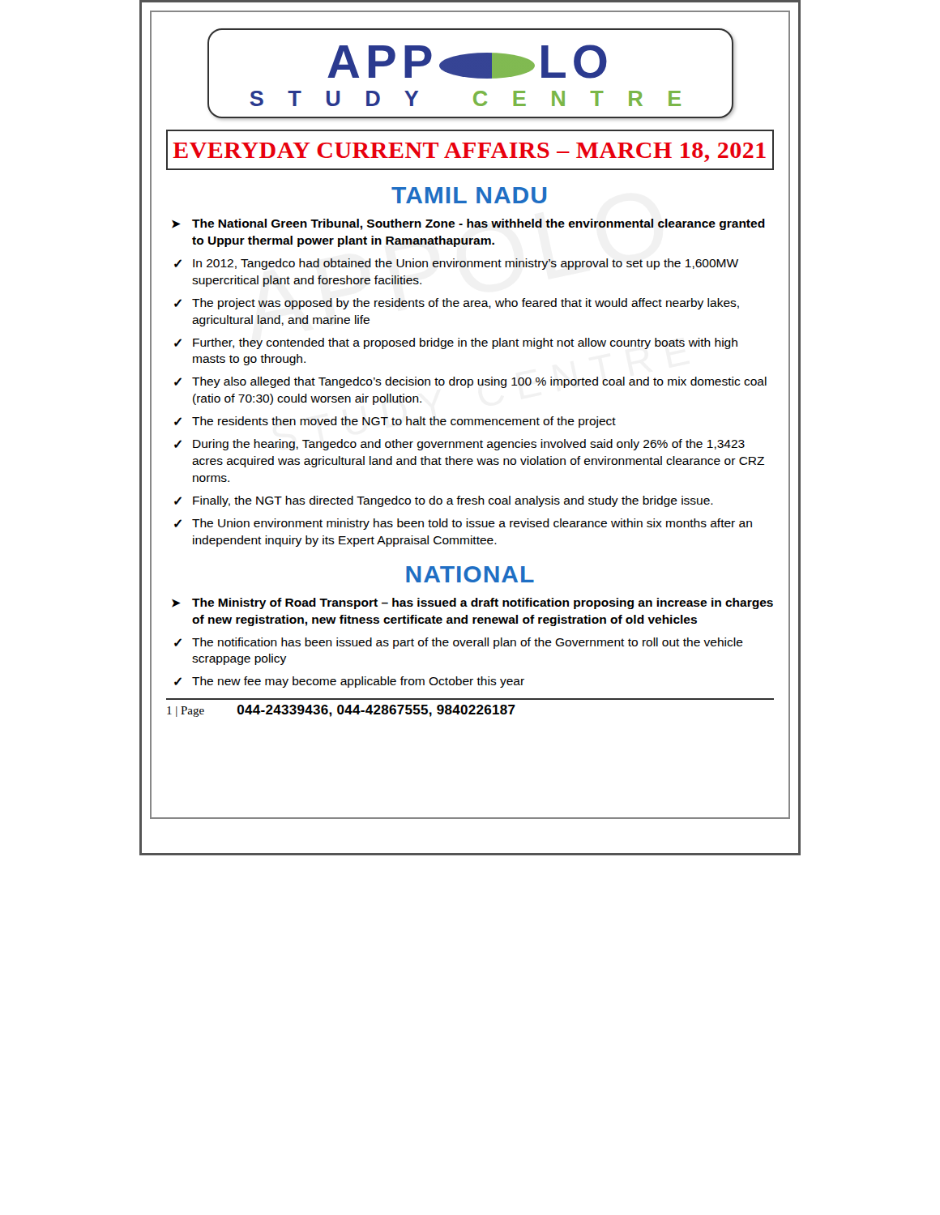APPOLO
STUDY CENTRE
APP LO
S T U D Y C E N T R E
EVERYDAY CURRENT AFFAIRS – MARCH 18, 2021
TAMIL NADU
The National Green Tribunal, Southern Zone - has withheld the environmental clearance granted to Uppur thermal power plant in Ramanathapuram.
In 2012, Tangedco had obtained the Union environment ministry’s approval to set up the 1,600MW supercritical plant and foreshore facilities.
The project was opposed by the residents of the area, who feared that it would affect nearby lakes, agricultural land, and marine life
Further, they contended that a proposed bridge in the plant might not allow country boats with high masts to go through.
They also alleged that Tangedco’s decision to drop using 100 % imported coal and to mix domestic coal (ratio of 70:30) could worsen air pollution.
The residents then moved the NGT to halt the commencement of the project
During the hearing, Tangedco and other government agencies involved said only 26% of the 1,3423 acres acquired was agricultural land and that there was no violation of environmental clearance or CRZ norms.
Finally, the NGT has directed Tangedco to do a fresh coal analysis and study the bridge issue.
The Union environment ministry has been told to issue a revised clearance within six months after an independent inquiry by its Expert Appraisal Committee.
NATIONAL
The Ministry of Road Transport – has issued a draft notification proposing an increase in charges of new registration, new fitness certificate and renewal of registration of old vehicles
The notification has been issued as part of the overall plan of the Government to roll out the vehicle scrappage policy
The new fee may become applicable from October this year
1 | Page 044-24339436, 044-42867555, 9840226187